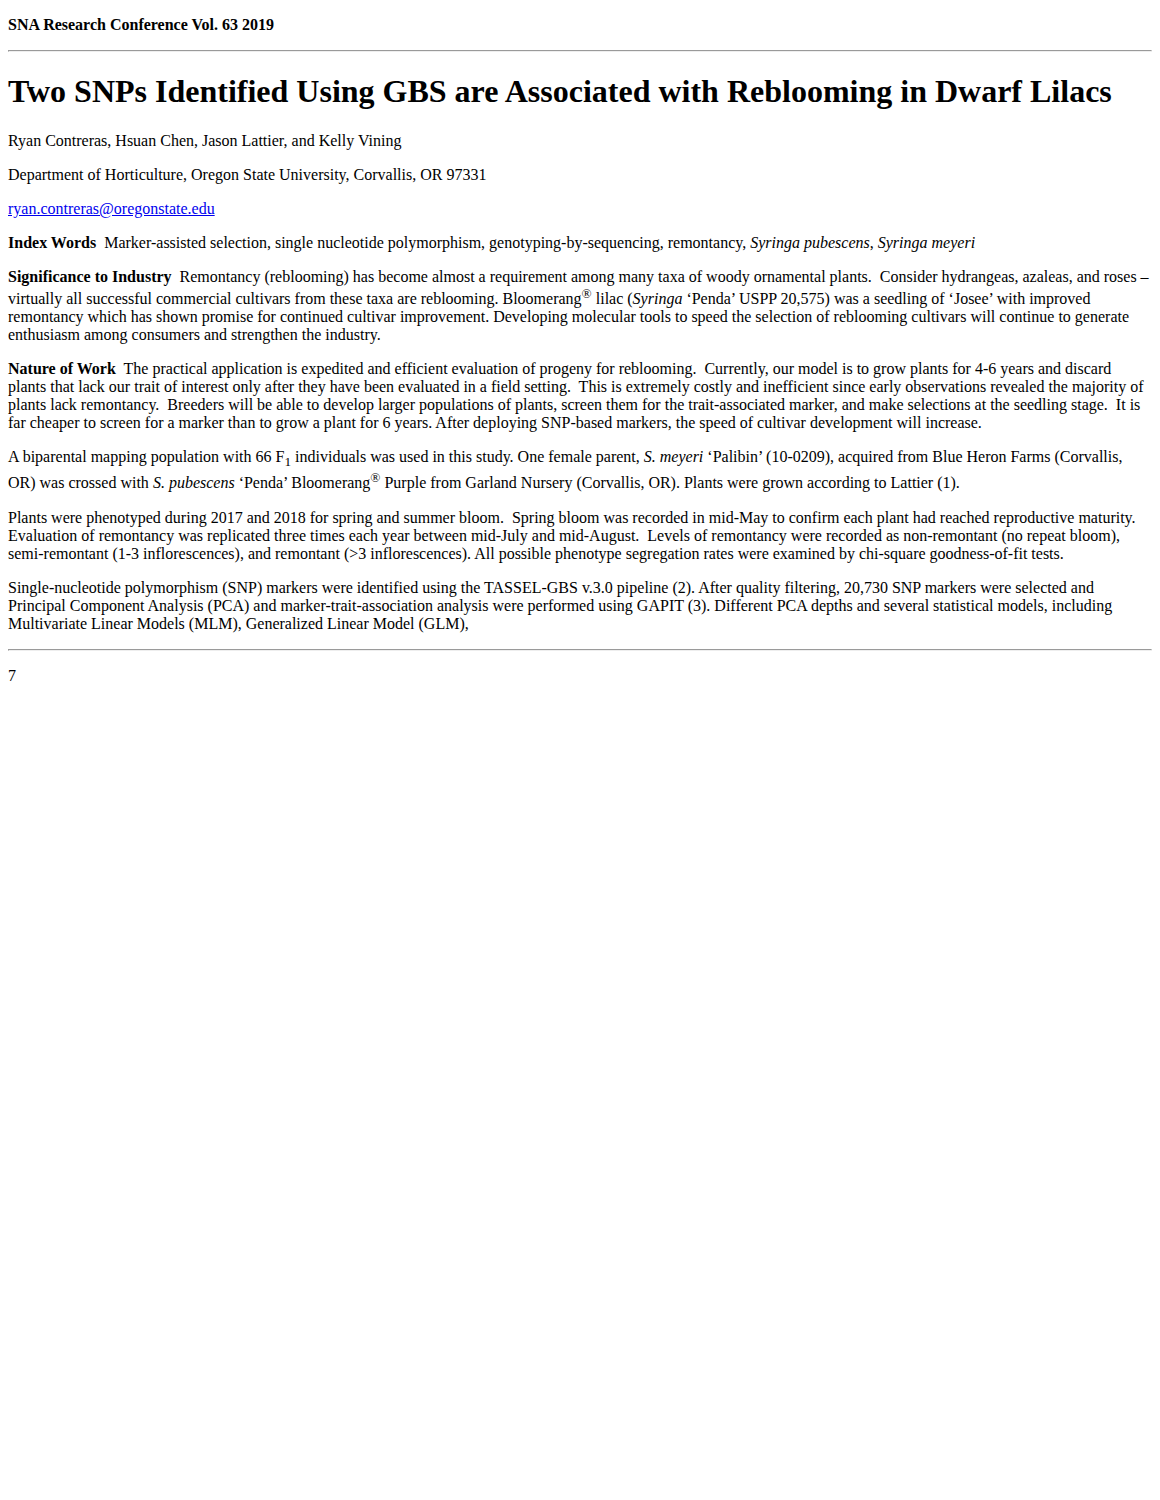SNA Research Conference Vol. 63 2019
Two SNPs Identified Using GBS are Associated with Reblooming in Dwarf Lilacs
Ryan Contreras, Hsuan Chen, Jason Lattier, and Kelly Vining
Department of Horticulture, Oregon State University, Corvallis, OR 97331
ryan.contreras@oregonstate.edu
Index Words Marker-assisted selection, single nucleotide polymorphism, genotyping-by-sequencing, remontancy, Syringa pubescens, Syringa meyeri
Significance to Industry Remontancy (reblooming) has become almost a requirement among many taxa of woody ornamental plants. Consider hydrangeas, azaleas, and roses – virtually all successful commercial cultivars from these taxa are reblooming. Bloomerang® lilac (Syringa ‘Penda’ USPP 20,575) was a seedling of ‘Josee’ with improved remontancy which has shown promise for continued cultivar improvement. Developing molecular tools to speed the selection of reblooming cultivars will continue to generate enthusiasm among consumers and strengthen the industry.
Nature of Work The practical application is expedited and efficient evaluation of progeny for reblooming. Currently, our model is to grow plants for 4-6 years and discard plants that lack our trait of interest only after they have been evaluated in a field setting. This is extremely costly and inefficient since early observations revealed the majority of plants lack remontancy. Breeders will be able to develop larger populations of plants, screen them for the trait-associated marker, and make selections at the seedling stage. It is far cheaper to screen for a marker than to grow a plant for 6 years. After deploying SNP-based markers, the speed of cultivar development will increase.
A biparental mapping population with 66 F1 individuals was used in this study. One female parent, S. meyeri ‘Palibin’ (10-0209), acquired from Blue Heron Farms (Corvallis, OR) was crossed with S. pubescens ‘Penda’ Bloomerang® Purple from Garland Nursery (Corvallis, OR). Plants were grown according to Lattier (1).
Plants were phenotyped during 2017 and 2018 for spring and summer bloom. Spring bloom was recorded in mid-May to confirm each plant had reached reproductive maturity. Evaluation of remontancy was replicated three times each year between mid-July and mid-August. Levels of remontancy were recorded as non-remontant (no repeat bloom), semi-remontant (1-3 inflorescences), and remontant (>3 inflorescences). All possible phenotype segregation rates were examined by chi-square goodness-of-fit tests.
Single-nucleotide polymorphism (SNP) markers were identified using the TASSEL-GBS v.3.0 pipeline (2). After quality filtering, 20,730 SNP markers were selected and Principal Component Analysis (PCA) and marker-trait-association analysis were performed using GAPIT (3). Different PCA depths and several statistical models, including Multivariate Linear Models (MLM), Generalized Linear Model (GLM),
7